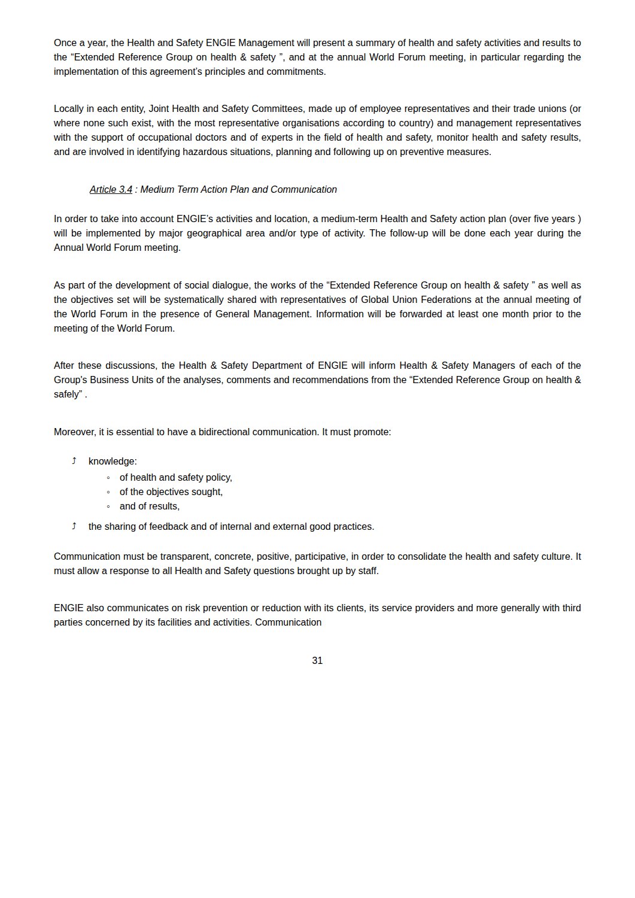Once a year, the Health and Safety ENGIE Management will present a summary of health and safety activities and results to the “Extended Reference Group on health & safety ”, and at the annual World Forum meeting, in particular regarding the implementation of this agreement’s principles and commitments.
Locally in each entity, Joint Health and Safety Committees, made up of employee representatives and their trade unions (or where none such exist, with the most representative organisations according to country) and management representatives with the support of occupational doctors and of experts in the field of health and safety, monitor health and safety results, and are involved in identifying hazardous situations, planning and following up on preventive measures.
Article 3.4 : Medium Term Action Plan and Communication
In order to take into account ENGIE’s activities and location, a medium-term Health and Safety action plan (over five years ) will be implemented by major geographical area and/or type of activity. The follow-up will be done each year during the Annual World Forum meeting.
As part of the development of social dialogue, the works of the “Extended Reference Group on health & safety ” as well as the objectives set will be systematically shared with representatives of Global Union Federations at the annual meeting of the World Forum in the presence of General Management. Information will be forwarded at least one month prior to the meeting of the World Forum.
After these discussions, the Health & Safety Department of ENGIE will inform Health & Safety Managers of each of the Group's Business Units of the analyses, comments and recommendations from the “Extended Reference Group on health & safely” .
Moreover, it is essential to have a bidirectional communication. It must promote:
knowledge:
of health and safety policy,
of the objectives sought,
and of results,
the sharing of feedback and of internal and external good practices.
Communication must be transparent, concrete, positive, participative, in order to consolidate the health and safety culture. It must allow a response to all Health and Safety questions brought up by staff.
ENGIE also communicates on risk prevention or reduction with its clients, its service providers and more generally with third parties concerned by its facilities and activities. Communication
31